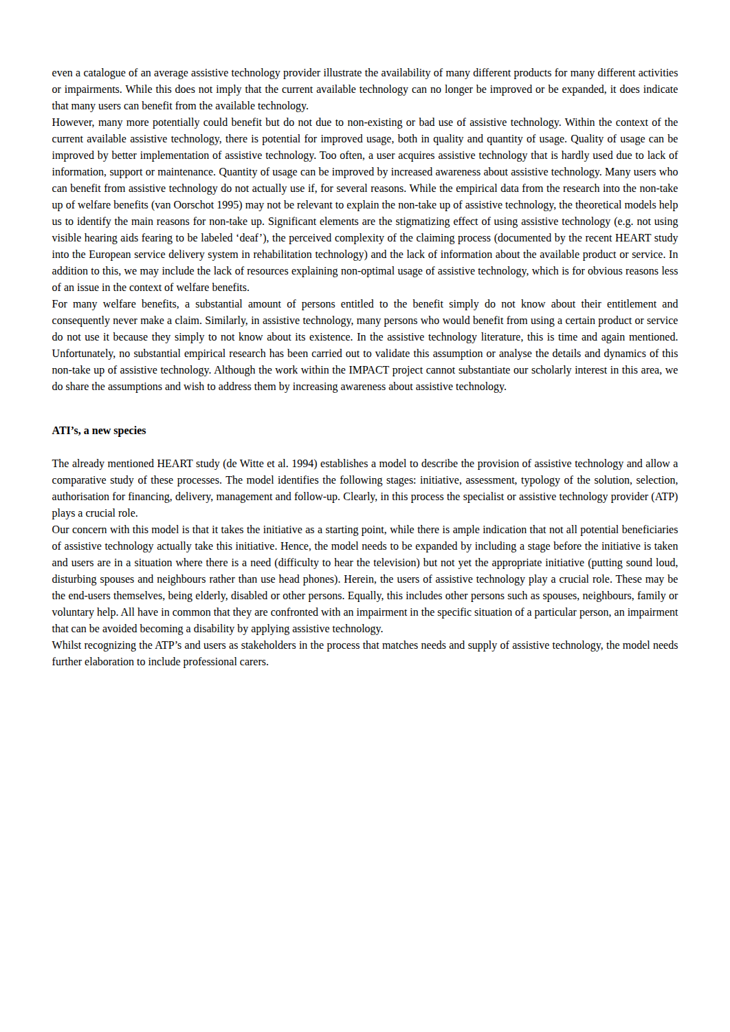even a catalogue of an average assistive technology provider illustrate the availability of many different products for many different activities or impairments. While this does not imply that the current available technology can no longer be improved or be expanded, it does indicate that many users can benefit from the available technology.
However, many more potentially could benefit but do not due to non-existing or bad use of assistive technology. Within the context of the current available assistive technology, there is potential for improved usage, both in quality and quantity of usage. Quality of usage can be improved by better implementation of assistive technology. Too often, a user acquires assistive technology that is hardly used due to lack of information, support or maintenance. Quantity of usage can be improved by increased awareness about assistive technology. Many users who can benefit from assistive technology do not actually use if, for several reasons. While the empirical data from the research into the non-take up of welfare benefits (van Oorschot 1995) may not be relevant to explain the non-take up of assistive technology, the theoretical models help us to identify the main reasons for non-take up. Significant elements are the stigmatizing effect of using assistive technology (e.g. not using visible hearing aids fearing to be labeled ‘deaf’), the perceived complexity of the claiming process (documented by the recent HEART study into the European service delivery system in rehabilitation technology) and the lack of information about the available product or service. In addition to this, we may include the lack of resources explaining non-optimal usage of assistive technology, which is for obvious reasons less of an issue in the context of welfare benefits.
For many welfare benefits, a substantial amount of persons entitled to the benefit simply do not know about their entitlement and consequently never make a claim. Similarly, in assistive technology, many persons who would benefit from using a certain product or service do not use it because they simply to not know about its existence. In the assistive technology literature, this is time and again mentioned. Unfortunately, no substantial empirical research has been carried out to validate this assumption or analyse the details and dynamics of this non-take up of assistive technology. Although the work within the IMPACT project cannot substantiate our scholarly interest in this area, we do share the assumptions and wish to address them by increasing awareness about assistive technology.
ATI’s, a new species
The already mentioned HEART study (de Witte et al. 1994) establishes a model to describe the provision of assistive technology and allow a comparative study of these processes. The model identifies the following stages: initiative, assessment, typology of the solution, selection, authorisation for financing, delivery, management and follow-up. Clearly, in this process the specialist or assistive technology provider (ATP) plays a crucial role.
Our concern with this model is that it takes the initiative as a starting point, while there is ample indication that not all potential beneficiaries of assistive technology actually take this initiative. Hence, the model needs to be expanded by including a stage before the initiative is taken and users are in a situation where there is a need (difficulty to hear the television) but not yet the appropriate initiative (putting sound loud, disturbing spouses and neighbours rather than use head phones). Herein, the users of assistive technology play a crucial role. These may be the end-users themselves, being elderly, disabled or other persons. Equally, this includes other persons such as spouses, neighbours, family or voluntary help. All have in common that they are confronted with an impairment in the specific situation of a particular person, an impairment that can be avoided becoming a disability by applying assistive technology.
Whilst recognizing the ATP’s and users as stakeholders in the process that matches needs and supply of assistive technology, the model needs further elaboration to include professional carers.